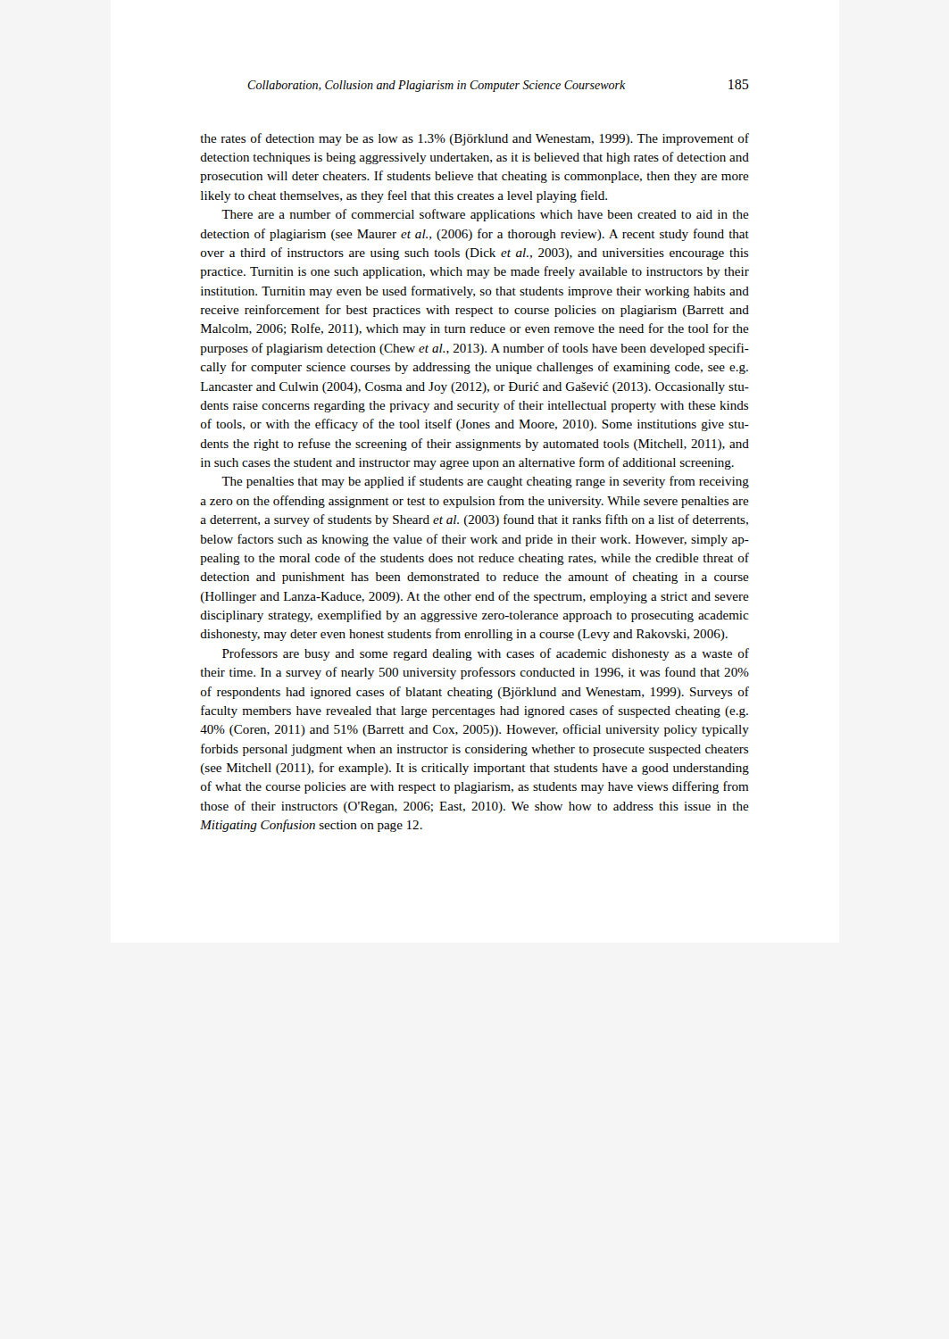Collaboration, Collusion and Plagiarism in Computer Science Coursework 185
the rates of detection may be as low as 1.3% (Björklund and Wenestam, 1999). The improvement of detection techniques is being aggressively undertaken, as it is believed that high rates of detection and prosecution will deter cheaters. If students believe that cheating is commonplace, then they are more likely to cheat themselves, as they feel that this creates a level playing field.
There are a number of commercial software applications which have been created to aid in the detection of plagiarism (see Maurer et al., (2006) for a thorough review). A recent study found that over a third of instructors are using such tools (Dick et al., 2003), and universities encourage this practice. Turnitin is one such application, which may be made freely available to instructors by their institution. Turnitin may even be used formatively, so that students improve their working habits and receive reinforcement for best practices with respect to course policies on plagiarism (Barrett and Malcolm, 2006; Rolfe, 2011), which may in turn reduce or even remove the need for the tool for the purposes of plagiarism detection (Chew et al., 2013). A number of tools have been developed specifically for computer science courses by addressing the unique challenges of examining code, see e.g. Lancaster and Culwin (2004), Cosma and Joy (2012), or Đurić and Gašević (2013). Occasionally students raise concerns regarding the privacy and security of their intellectual property with these kinds of tools, or with the efficacy of the tool itself (Jones and Moore, 2010). Some institutions give students the right to refuse the screening of their assignments by automated tools (Mitchell, 2011), and in such cases the student and instructor may agree upon an alternative form of additional screening.
The penalties that may be applied if students are caught cheating range in severity from receiving a zero on the offending assignment or test to expulsion from the university. While severe penalties are a deterrent, a survey of students by Sheard et al. (2003) found that it ranks fifth on a list of deterrents, below factors such as knowing the value of their work and pride in their work. However, simply appealing to the moral code of the students does not reduce cheating rates, while the credible threat of detection and punishment has been demonstrated to reduce the amount of cheating in a course (Hollinger and Lanza-Kaduce, 2009). At the other end of the spectrum, employing a strict and severe disciplinary strategy, exemplified by an aggressive zero-tolerance approach to prosecuting academic dishonesty, may deter even honest students from enrolling in a course (Levy and Rakovski, 2006).
Professors are busy and some regard dealing with cases of academic dishonesty as a waste of their time. In a survey of nearly 500 university professors conducted in 1996, it was found that 20% of respondents had ignored cases of blatant cheating (Björklund and Wenestam, 1999). Surveys of faculty members have revealed that large percentages had ignored cases of suspected cheating (e.g. 40% (Coren, 2011) and 51% (Barrett and Cox, 2005)). However, official university policy typically forbids personal judgment when an instructor is considering whether to prosecute suspected cheaters (see Mitchell (2011), for example). It is critically important that students have a good understanding of what the course policies are with respect to plagiarism, as students may have views differing from those of their instructors (O'Regan, 2006; East, 2010). We show how to address this issue in the Mitigating Confusion section on page 12.